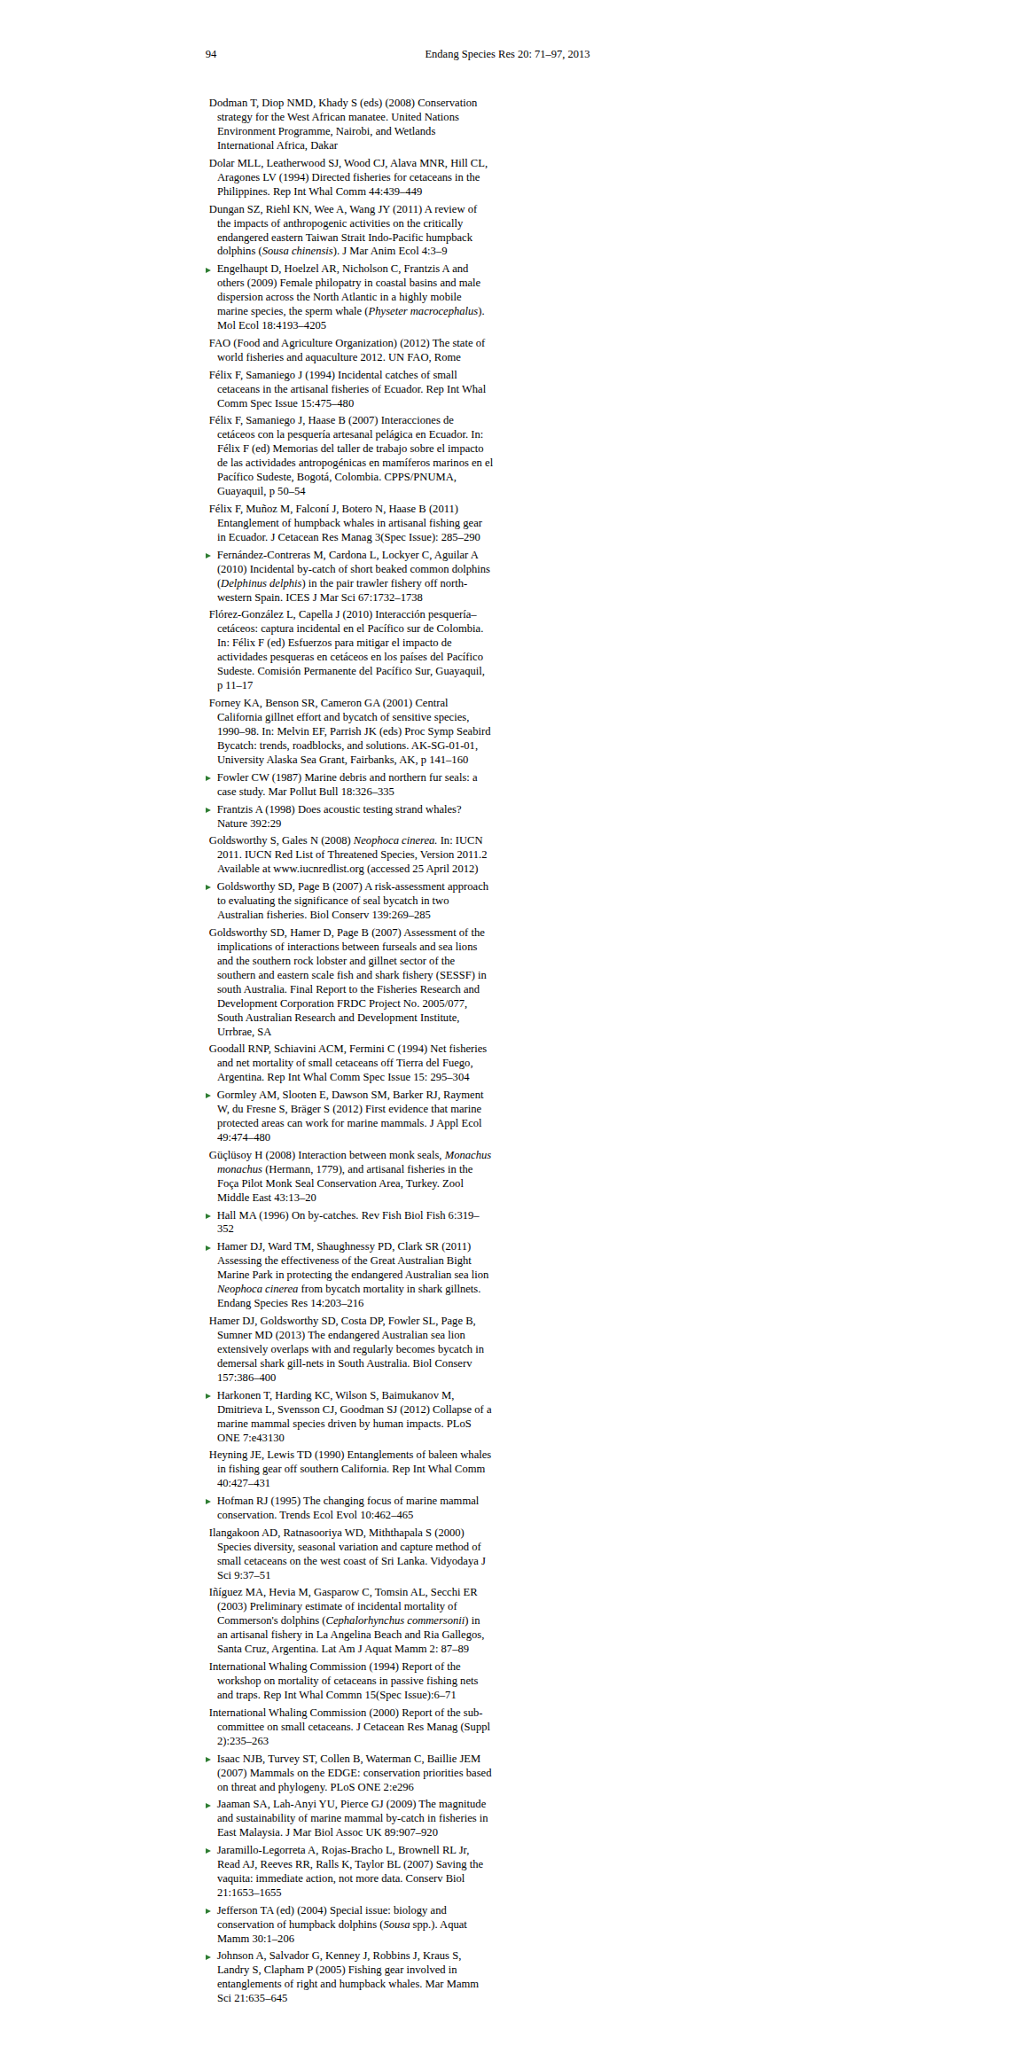94
Endang Species Res 20: 71–97, 2013
Dodman T, Diop NMD, Khady S (eds) (2008) Conservation strategy for the West African manatee. United Nations Environment Programme, Nairobi, and Wetlands International Africa, Dakar
Dolar MLL, Leatherwood SJ, Wood CJ, Alava MNR, Hill CL, Aragones LV (1994) Directed fisheries for cetaceans in the Philippines. Rep Int Whal Comm 44:439–449
Dungan SZ, Riehl KN, Wee A, Wang JY (2011) A review of the impacts of anthropogenic activities on the critically endangered eastern Taiwan Strait Indo-Pacific humpback dolphins (Sousa chinensis). J Mar Anim Ecol 4:3–9
Engelhaupt D, Hoelzel AR, Nicholson C, Frantzis A and others (2009) Female philopatry in coastal basins and male dispersion across the North Atlantic in a highly mobile marine species, the sperm whale (Physeter macrocephalus). Mol Ecol 18:4193–4205
FAO (Food and Agriculture Organization) (2012) The state of world fisheries and aquaculture 2012. UN FAO, Rome
Félix F, Samaniego J (1994) Incidental catches of small cetaceans in the artisanal fisheries of Ecuador. Rep Int Whal Comm Spec Issue 15:475–480
Félix F, Samaniego J, Haase B (2007) Interacciones de cetáceos con la pesquería artesanal pelágica en Ecuador. In: Félix F (ed) Memorias del taller de trabajo sobre el impacto de las actividades antropogénicas en mamíferos marinos en el Pacífico Sudeste, Bogotá, Colombia. CPPS/PNUMA, Guayaquil, p 50–54
Félix F, Muñoz M, Falconí J, Botero N, Haase B (2011) Entanglement of humpback whales in artisanal fishing gear in Ecuador. J Cetacean Res Manag 3(Spec Issue): 285–290
Fernández-Contreras M, Cardona L, Lockyer C, Aguilar A (2010) Incidental by-catch of short beaked common dolphins (Delphinus delphis) in the pair trawler fishery off north-western Spain. ICES J Mar Sci 67:1732–1738
Flórez-González L, Capella J (2010) Interacción pesquería–cetáceos: captura incidental en el Pacífico sur de Colombia. In: Félix F (ed) Esfuerzos para mitigar el impacto de actividades pesqueras en cetáceos en los países del Pacífico Sudeste. Comisión Permanente del Pacífico Sur, Guayaquil, p 11–17
Forney KA, Benson SR, Cameron GA (2001) Central California gillnet effort and bycatch of sensitive species, 1990–98. In: Melvin EF, Parrish JK (eds) Proc Symp Seabird Bycatch: trends, roadblocks, and solutions. AK-SG-01-01, University Alaska Sea Grant, Fairbanks, AK, p 141–160
Fowler CW (1987) Marine debris and northern fur seals: a case study. Mar Pollut Bull 18:326–335
Frantzis A (1998) Does acoustic testing strand whales? Nature 392:29
Goldsworthy S, Gales N (2008) Neophoca cinerea. In: IUCN 2011. IUCN Red List of Threatened Species, Version 2011.2 Available at www.iucnredlist.org (accessed 25 April 2012)
Goldsworthy SD, Page B (2007) A risk-assessment approach to evaluating the significance of seal bycatch in two Australian fisheries. Biol Conserv 139:269–285
Goldsworthy SD, Hamer D, Page B (2007) Assessment of the implications of interactions between furseals and sea lions and the southern rock lobster and gillnet sector of the southern and eastern scale fish and shark fishery (SESSF) in south Australia. Final Report to the Fisheries Research and Development Corporation FRDC Project No. 2005/077, South Australian Research and Development Institute, Urrbrae, SA
Goodall RNP, Schiavini ACM, Fermini C (1994) Net fisheries and net mortality of small cetaceans off Tierra del Fuego, Argentina. Rep Int Whal Comm Spec Issue 15: 295–304
Gormley AM, Slooten E, Dawson SM, Barker RJ, Rayment W, du Fresne S, Bräger S (2012) First evidence that marine protected areas can work for marine mammals. J Appl Ecol 49:474–480
Güçlüsoy H (2008) Interaction between monk seals, Monachus monachus (Hermann, 1779), and artisanal fisheries in the Foça Pilot Monk Seal Conservation Area, Turkey. Zool Middle East 43:13–20
Hall MA (1996) On by-catches. Rev Fish Biol Fish 6:319–352
Hamer DJ, Ward TM, Shaughnessy PD, Clark SR (2011) Assessing the effectiveness of the Great Australian Bight Marine Park in protecting the endangered Australian sea lion Neophoca cinerea from bycatch mortality in shark gillnets. Endang Species Res 14:203–216
Hamer DJ, Goldsworthy SD, Costa DP, Fowler SL, Page B, Sumner MD (2013) The endangered Australian sea lion extensively overlaps with and regularly becomes bycatch in demersal shark gill-nets in South Australia. Biol Conserv 157:386–400
Harkonen T, Harding KC, Wilson S, Baimukanov M, Dmitrieva L, Svensson CJ, Goodman SJ (2012) Collapse of a marine mammal species driven by human impacts. PLoS ONE 7:e43130
Heyning JE, Lewis TD (1990) Entanglements of baleen whales in fishing gear off southern California. Rep Int Whal Comm 40:427–431
Hofman RJ (1995) The changing focus of marine mammal conservation. Trends Ecol Evol 10:462–465
Ilangakoon AD, Ratnasooriya WD, Miththapala S (2000) Species diversity, seasonal variation and capture method of small cetaceans on the west coast of Sri Lanka. Vidyodaya J Sci 9:37–51
Iñíguez MA, Hevia M, Gasparow C, Tomsin AL, Secchi ER (2003) Preliminary estimate of incidental mortality of Commerson's dolphins (Cephalorhynchus commersonii) in an artisanal fishery in La Angelina Beach and Ria Gallegos, Santa Cruz, Argentina. Lat Am J Aquat Mamm 2: 87–89
International Whaling Commission (1994) Report of the workshop on mortality of cetaceans in passive fishing nets and traps. Rep Int Whal Commn 15(Spec Issue):6–71
International Whaling Commission (2000) Report of the sub-committee on small cetaceans. J Cetacean Res Manag (Suppl 2):235–263
Isaac NJB, Turvey ST, Collen B, Waterman C, Baillie JEM (2007) Mammals on the EDGE: conservation priorities based on threat and phylogeny. PLoS ONE 2:e296
Jaaman SA, Lah-Anyi YU, Pierce GJ (2009) The magnitude and sustainability of marine mammal by-catch in fisheries in East Malaysia. J Mar Biol Assoc UK 89:907–920
Jaramillo-Legorreta A, Rojas-Bracho L, Brownell RL Jr, Read AJ, Reeves RR, Ralls K, Taylor BL (2007) Saving the vaquita: immediate action, not more data. Conserv Biol 21:1653–1655
Jefferson TA (ed) (2004) Special issue: biology and conservation of humpback dolphins (Sousa spp.). Aquat Mamm 30:1–206
Johnson A, Salvador G, Kenney J, Robbins J, Kraus S, Landry S, Clapham P (2005) Fishing gear involved in entanglements of right and humpback whales. Mar Mamm Sci 21:635–645